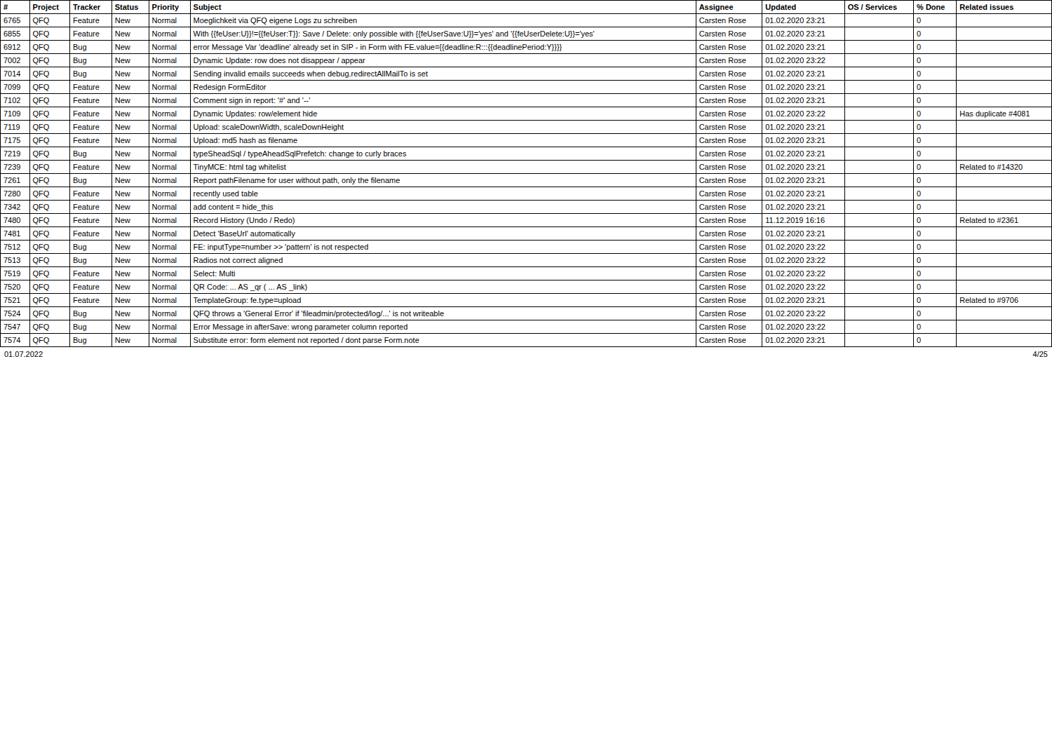| # | Project | Tracker | Status | Priority | Subject | Assignee | Updated | OS / Services | % Done | Related issues |
| --- | --- | --- | --- | --- | --- | --- | --- | --- | --- | --- |
| 6765 | QFQ | Feature | New | Normal | Moeglichkeit via QFQ eigene Logs zu schreiben | Carsten Rose | 01.02.2020 23:21 | | 0 | |
| 6855 | QFQ | Feature | New | Normal | With {{feUser:U}}!={{feUser:T}}: Save / Delete: only possible with {{feUserSave:U}}='yes' and '{{feUserDelete:U}}='yes' | Carsten Rose | 01.02.2020 23:21 | | 0 | |
| 6912 | QFQ | Bug | New | Normal | error Message Var 'deadline' already set in SIP - in Form with FE.value={{deadline:R:::{{deadlinePeriod:Y}}}} | Carsten Rose | 01.02.2020 23:21 | | 0 | |
| 7002 | QFQ | Bug | New | Normal | Dynamic Update: row does not disappear / appear | Carsten Rose | 01.02.2020 23:22 | | 0 | |
| 7014 | QFQ | Bug | New | Normal | Sending invalid emails succeeds when debug.redirectAllMailTo is set | Carsten Rose | 01.02.2020 23:21 | | 0 | |
| 7099 | QFQ | Feature | New | Normal | Redesign FormEditor | Carsten Rose | 01.02.2020 23:21 | | 0 | |
| 7102 | QFQ | Feature | New | Normal | Comment sign in report: '#' and '--' | Carsten Rose | 01.02.2020 23:21 | | 0 | |
| 7109 | QFQ | Feature | New | Normal | Dynamic Updates: row/element hide | Carsten Rose | 01.02.2020 23:22 | | 0 | Has duplicate #4081 |
| 7119 | QFQ | Feature | New | Normal | Upload: scaleDownWidth, scaleDownHeight | Carsten Rose | 01.02.2020 23:21 | | 0 | |
| 7175 | QFQ | Feature | New | Normal | Upload: md5 hash as filename | Carsten Rose | 01.02.2020 23:21 | | 0 | |
| 7219 | QFQ | Bug | New | Normal | typeSheadSql / typeAheadSqlPrefetch: change to curly braces | Carsten Rose | 01.02.2020 23:21 | | 0 | |
| 7239 | QFQ | Feature | New | Normal | TinyMCE: html tag whitelist | Carsten Rose | 01.02.2020 23:21 | | 0 | Related to #14320 |
| 7261 | QFQ | Bug | New | Normal | Report pathFilename for user without path, only the filename | Carsten Rose | 01.02.2020 23:21 | | 0 | |
| 7280 | QFQ | Feature | New | Normal | recently used table | Carsten Rose | 01.02.2020 23:21 | | 0 | |
| 7342 | QFQ | Feature | New | Normal | add content = hide_this | Carsten Rose | 01.02.2020 23:21 | | 0 | |
| 7480 | QFQ | Feature | New | Normal | Record History (Undo / Redo) | Carsten Rose | 11.12.2019 16:16 | | 0 | Related to #2361 |
| 7481 | QFQ | Feature | New | Normal | Detect 'BaseUrl' automatically | Carsten Rose | 01.02.2020 23:21 | | 0 | |
| 7512 | QFQ | Bug | New | Normal | FE: inputType=number >> 'pattern' is not respected | Carsten Rose | 01.02.2020 23:22 | | 0 | |
| 7513 | QFQ | Bug | New | Normal | Radios not correct aligned | Carsten Rose | 01.02.2020 23:22 | | 0 | |
| 7519 | QFQ | Feature | New | Normal | Select: Multi | Carsten Rose | 01.02.2020 23:22 | | 0 | |
| 7520 | QFQ | Feature | New | Normal | QR Code: ... AS _qr ( ... AS _link) | Carsten Rose | 01.02.2020 23:22 | | 0 | |
| 7521 | QFQ | Feature | New | Normal | TemplateGroup: fe.type=upload | Carsten Rose | 01.02.2020 23:21 | | 0 | Related to #9706 |
| 7524 | QFQ | Bug | New | Normal | QFQ throws a 'General Error' if 'fileadmin/protected/log/...' is not writeable | Carsten Rose | 01.02.2020 23:22 | | 0 | |
| 7547 | QFQ | Bug | New | Normal | Error Message in afterSave: wrong parameter column reported | Carsten Rose | 01.02.2020 23:22 | | 0 | |
| 7574 | QFQ | Bug | New | Normal | Substitute error: form element not reported / dont parse Form.note | Carsten Rose | 01.02.2020 23:21 | | 0 | |
01.07.2022 4/25